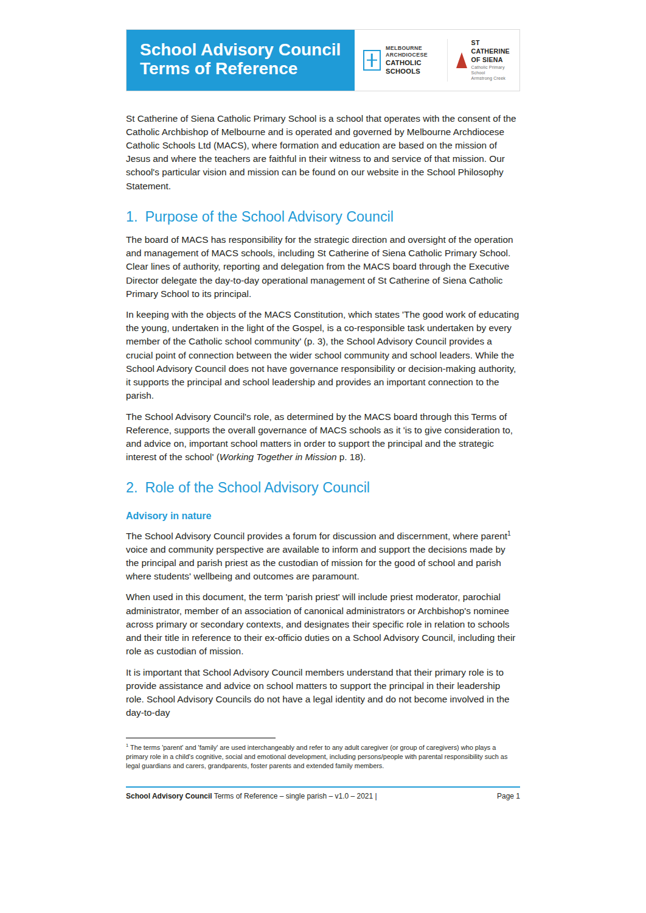School Advisory Council Terms of Reference
MELBOURNE
ARCHDIOCESE
CATHOLIC SCHOOLS
ST CATHERINE
OF SIENA Catholic Primary School
Armstrong Creek
St Catherine of Siena Catholic Primary School is a school that operates with the consent of the Catholic Archbishop of Melbourne and is operated and governed by Melbourne Archdiocese Catholic Schools Ltd (MACS), where formation and education are based on the mission of Jesus and where the teachers are faithful in their witness to and service of that mission. Our school's particular vision and mission can be found on our website in the School Philosophy Statement.
1. Purpose of the School Advisory Council
The board of MACS has responsibility for the strategic direction and oversight of the operation and management of MACS schools, including St Catherine of Siena Catholic Primary School. Clear lines of authority, reporting and delegation from the MACS board through the Executive Director delegate the day-to-day operational management of St Catherine of Siena Catholic Primary School to its principal.
In keeping with the objects of the MACS Constitution, which states 'The good work of educating the young, undertaken in the light of the Gospel, is a co-responsible task undertaken by every member of the Catholic school community' (p. 3), the School Advisory Council provides a crucial point of connection between the wider school community and school leaders. While the School Advisory Council does not have governance responsibility or decision-making authority, it supports the principal and school leadership and provides an important connection to the parish.
The School Advisory Council's role, as determined by the MACS board through this Terms of Reference, supports the overall governance of MACS schools as it 'is to give consideration to, and advice on, important school matters in order to support the principal and the strategic interest of the school' (Working Together in Mission p. 18).
2. Role of the School Advisory Council
Advisory in nature
The School Advisory Council provides a forum for discussion and discernment, where parent1 voice and community perspective are available to inform and support the decisions made by the principal and parish priest as the custodian of mission for the good of school and parish where students' wellbeing and outcomes are paramount.
When used in this document, the term 'parish priest' will include priest moderator, parochial administrator, member of an association of canonical administrators or Archbishop's nominee across primary or secondary contexts, and designates their specific role in relation to schools and their title in reference to their ex-officio duties on a School Advisory Council, including their role as custodian of mission.
It is important that School Advisory Council members understand that their primary role is to provide assistance and advice on school matters to support the principal in their leadership role. School Advisory Councils do not have a legal identity and do not become involved in the day-to-day
1 The terms 'parent' and 'family' are used interchangeably and refer to any adult caregiver (or group of caregivers) who plays a primary role in a child's cognitive, social and emotional development, including persons/people with parental responsibility such as legal guardians and carers, grandparents, foster parents and extended family members.
School Advisory Council Terms of Reference – single parish – v1.0 – 2021 |
Page 1